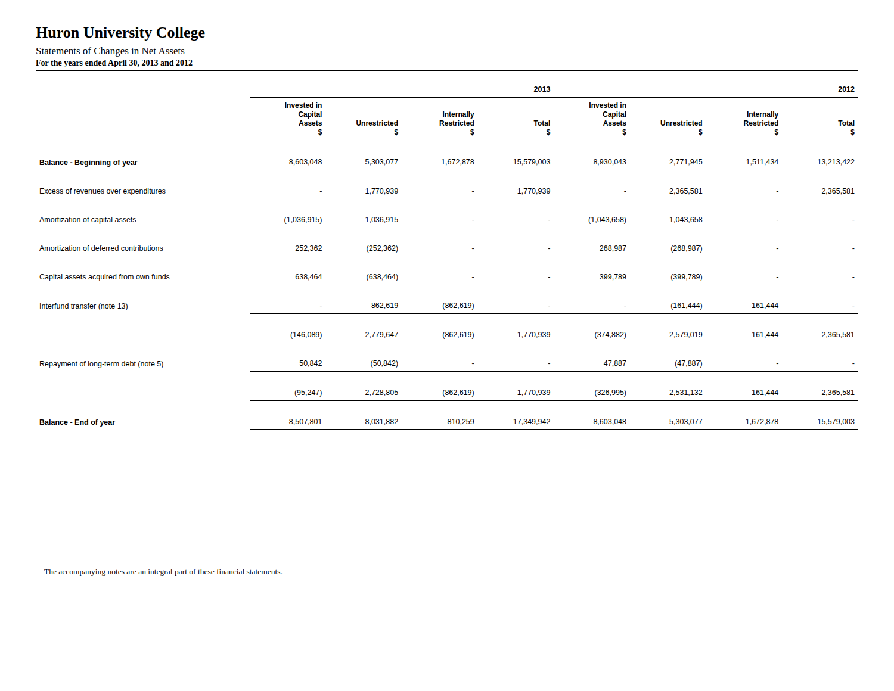Huron University College
Statements of Changes in Net Assets
For the years ended April 30, 2013 and 2012
| | 2013 | 2012 |
| --- | --- | --- |
| | Invested in Capital Assets $ | Unrestricted $ | Internally Restricted $ | Total $ | Invested in Capital Assets $ | Unrestricted $ | Internally Restricted $ | Total $ |
| Balance - Beginning of year | 8,603,048 | 5,303,077 | 1,672,878 | 15,579,003 | 8,930,043 | 2,771,945 | 1,511,434 | 13,213,422 |
| Excess of revenues over expenditures | - | 1,770,939 | - | 1,770,939 | - | 2,365,581 | - | 2,365,581 |
| Amortization of capital assets | (1,036,915) | 1,036,915 | - | - | (1,043,658) | 1,043,658 | - | - |
| Amortization of deferred contributions | 252,362 | (252,362) | - | - | 268,987 | (268,987) | - | - |
| Capital assets acquired from own funds | 638,464 | (638,464) | - | - | 399,789 | (399,789) | - | - |
| Interfund transfer (note 13) | - | 862,619 | (862,619) | - | - | (161,444) | 161,444 | - |
| | (146,089) | 2,779,647 | (862,619) | 1,770,939 | (374,882) | 2,579,019 | 161,444 | 2,365,581 |
| Repayment of long-term debt (note 5) | 50,842 | (50,842) | - | - | 47,887 | (47,887) | - | - |
| | (95,247) | 2,728,805 | (862,619) | 1,770,939 | (326,995) | 2,531,132 | 161,444 | 2,365,581 |
| Balance - End of year | 8,507,801 | 8,031,882 | 810,259 | 17,349,942 | 8,603,048 | 5,303,077 | 1,672,878 | 15,579,003 |
The accompanying notes are an integral part of these financial statements.